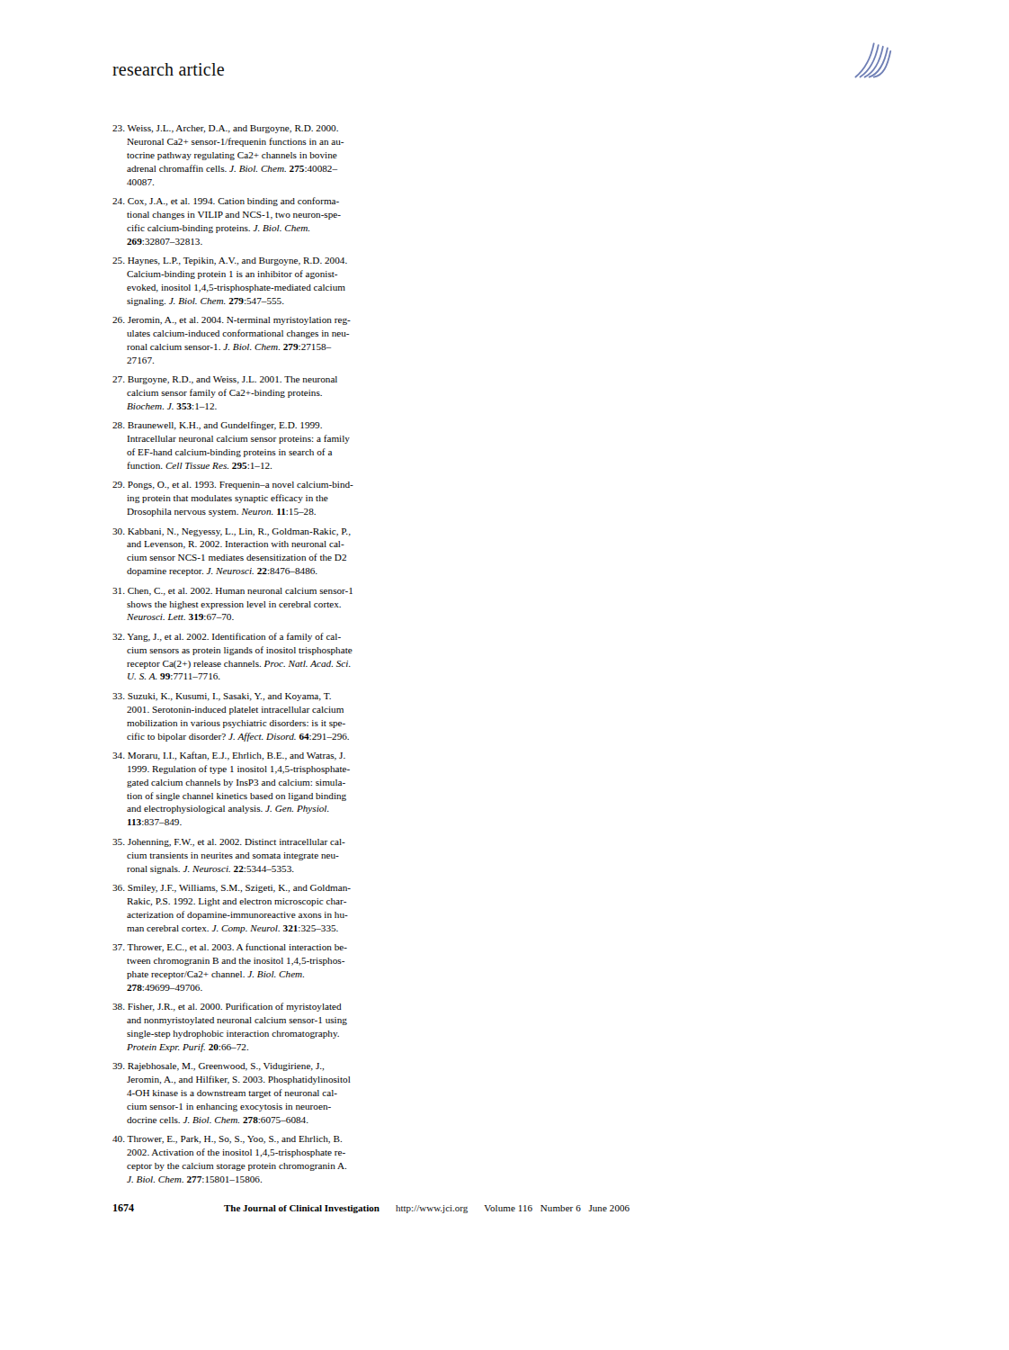research article
23. Weiss, J.L., Archer, D.A., and Burgoyne, R.D. 2000. Neuronal Ca2+ sensor-1/frequenin functions in an autocrine pathway regulating Ca2+ channels in bovine adrenal chromaffin cells. J. Biol. Chem. 275:40082–40087.
24. Cox, J.A., et al. 1994. Cation binding and conformational changes in VILIP and NCS-1, two neuron-specific calcium-binding proteins. J. Biol. Chem. 269:32807–32813.
25. Haynes, L.P., Tepikin, A.V., and Burgoyne, R.D. 2004. Calcium-binding protein 1 is an inhibitor of agonist-evoked, inositol 1,4,5-trisphosphate-mediated calcium signaling. J. Biol. Chem. 279:547–555.
26. Jeromin, A., et al. 2004. N-terminal myristoylation regulates calcium-induced conformational changes in neuronal calcium sensor-1. J. Biol. Chem. 279:27158–27167.
27. Burgoyne, R.D., and Weiss, J.L. 2001. The neuronal calcium sensor family of Ca2+-binding proteins. Biochem. J. 353:1–12.
28. Braunewell, K.H., and Gundelfinger, E.D. 1999. Intracellular neuronal calcium sensor proteins: a family of EF-hand calcium-binding proteins in search of a function. Cell Tissue Res. 295:1–12.
29. Pongs, O., et al. 1993. Frequenin–a novel calcium-binding protein that modulates synaptic efficacy in the Drosophila nervous system. Neuron. 11:15–28.
30. Kabbani, N., Negyessy, L., Lin, R., Goldman-Rakic, P., and Levenson, R. 2002. Interaction with neuronal calcium sensor NCS-1 mediates desensitization of the D2 dopamine receptor. J. Neurosci. 22:8476–8486.
31. Chen, C., et al. 2002. Human neuronal calcium sensor-1 shows the highest expression level in cerebral cortex. Neurosci. Lett. 319:67–70.
32. Yang, J., et al. 2002. Identification of a family of calcium sensors as protein ligands of inositol trisphosphate receptor Ca(2+) release channels. Proc. Natl. Acad. Sci. U. S. A. 99:7711–7716.
33. Suzuki, K., Kusumi, I., Sasaki, Y., and Koyama, T. 2001. Serotonin-induced platelet intracellular calcium mobilization in various psychiatric disorders: is it specific to bipolar disorder? J. Affect. Disord. 64:291–296.
34. Moraru, I.I., Kaftan, E.J., Ehrlich, B.E., and Watras, J. 1999. Regulation of type 1 inositol 1,4,5-trisphosphate-gated calcium channels by InsP3 and calcium: simulation of single channel kinetics based on ligand binding and electrophysiological analysis. J. Gen. Physiol. 113:837–849.
35. Johenning, F.W., et al. 2002. Distinct intracellular calcium transients in neurites and somata integrate neuronal signals. J. Neurosci. 22:5344–5353.
36. Smiley, J.F., Williams, S.M., Szigeti, K., and Goldman-Rakic, P.S. 1992. Light and electron microscopic characterization of dopamine-immunoreactive axons in human cerebral cortex. J. Comp. Neurol. 321:325–335.
37. Thrower, E.C., et al. 2003. A functional interaction between chromogranin B and the inositol 1,4,5-trisphosphate receptor/Ca2+ channel. J. Biol. Chem. 278:49699–49706.
38. Fisher, J.R., et al. 2000. Purification of myristoylated and nonmyristoylated neuronal calcium sensor-1 using single-step hydrophobic interaction chromatography. Protein Expr. Purif. 20:66–72.
39. Rajebhosale, M., Greenwood, S., Vidugiriene, J., Jeromin, A., and Hilfiker, S. 2003. Phosphatidylinositol 4-OH kinase is a downstream target of neuronal calcium sensor-1 in enhancing exocytosis in neuroendocrine cells. J. Biol. Chem. 278:6075–6084.
40. Thrower, E., Park, H., So, S., Yoo, S., and Ehrlich, B. 2002. Activation of the inositol 1,4,5-trisphosphate receptor by the calcium storage protein chromogranin A. J. Biol. Chem. 277:15801–15806.
1674
The Journal of Clinical Investigation http://www.jci.org Volume 116 Number 6 June 2006